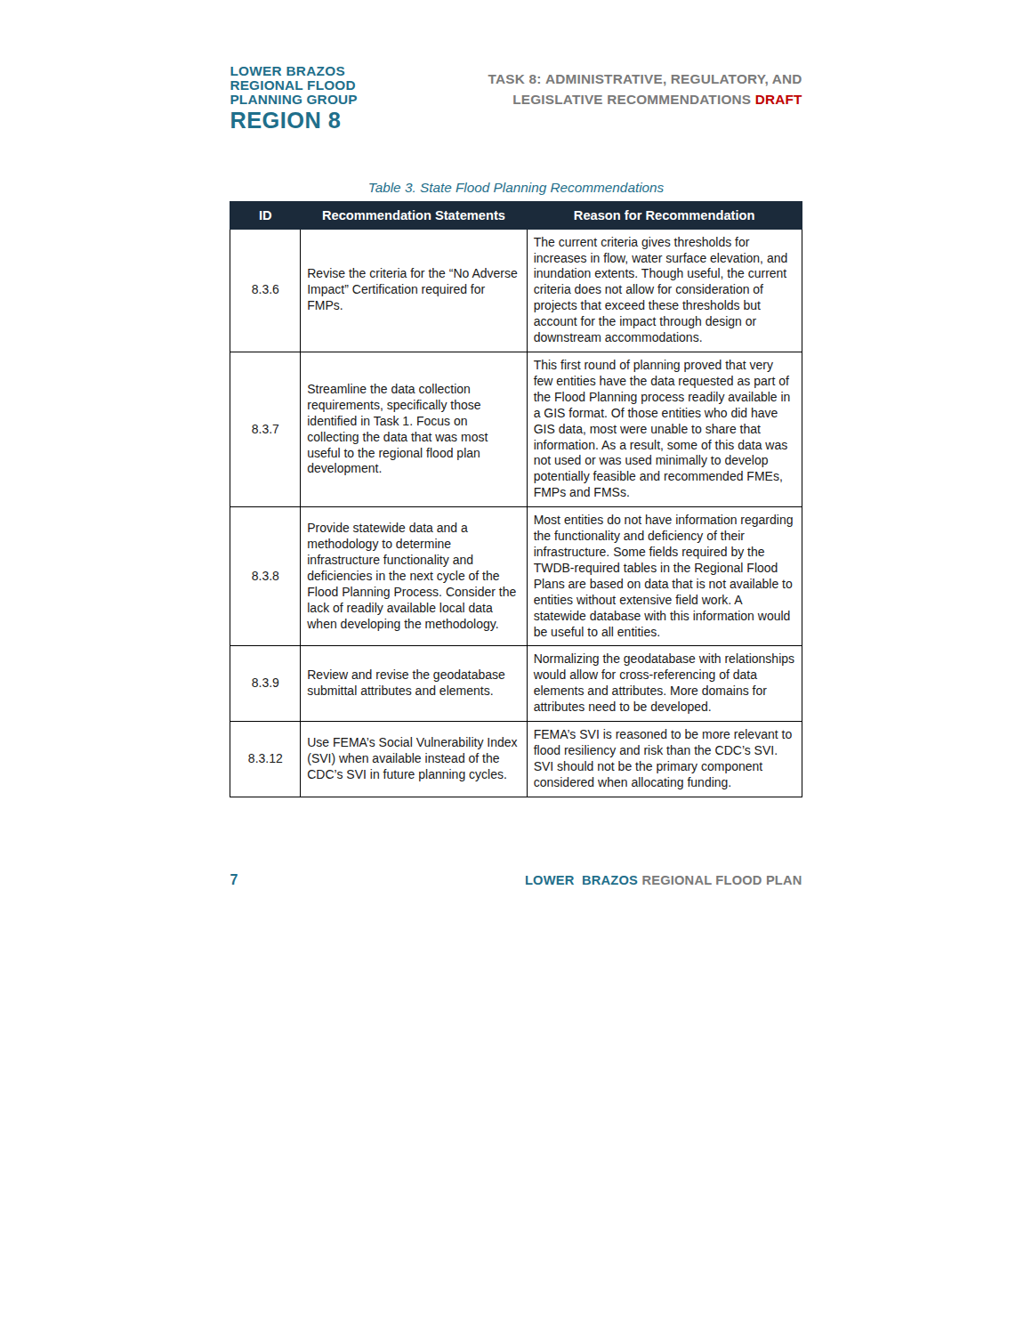LOWER BRAZOS
REGIONAL FLOOD
PLANNING GROUP
REGION 8
TASK 8: ADMINISTRATIVE, REGULATORY, AND
LEGISLATIVE RECOMMENDATIONS DRAFT
Table 3. State Flood Planning Recommendations
| ID | Recommendation Statements | Reason for Recommendation |
| --- | --- | --- |
| 8.3.6 | Revise the criteria for the “No Adverse Impact” Certification required for FMPs. | The current criteria gives thresholds for increases in flow, water surface elevation, and inundation extents. Though useful, the current criteria does not allow for consideration of projects that exceed these thresholds but account for the impact through design or downstream accommodations. |
| 8.3.7 | Streamline the data collection requirements, specifically those identified in Task 1. Focus on collecting the data that was most useful to the regional flood plan development. | This first round of planning proved that very few entities have the data requested as part of the Flood Planning process readily available in a GIS format. Of those entities who did have GIS data, most were unable to share that information. As a result, some of this data was not used or was used minimally to develop potentially feasible and recommended FMEs, FMPs and FMSs. |
| 8.3.8 | Provide statewide data and a methodology to determine infrastructure functionality and deficiencies in the next cycle of the Flood Planning Process. Consider the lack of readily available local data when developing the methodology. | Most entities do not have information regarding the functionality and deficiency of their infrastructure. Some fields required by the TWDB-required tables in the Regional Flood Plans are based on data that is not available to entities without extensive field work. A statewide database with this information would be useful to all entities. |
| 8.3.9 | Review and revise the geodatabase submittal attributes and elements. | Normalizing the geodatabase with relationships would allow for cross-referencing of data elements and attributes. More domains for attributes need to be developed. |
| 8.3.12 | Use FEMA’s Social Vulnerability Index (SVI) when available instead of the CDC’s SVI in future planning cycles. | FEMA’s SVI is reasoned to be more relevant to flood resiliency and risk than the CDC’s SVI. SVI should not be the primary component considered when allocating funding. |
7
LOWER BRAZOS REGIONAL FLOOD PLAN